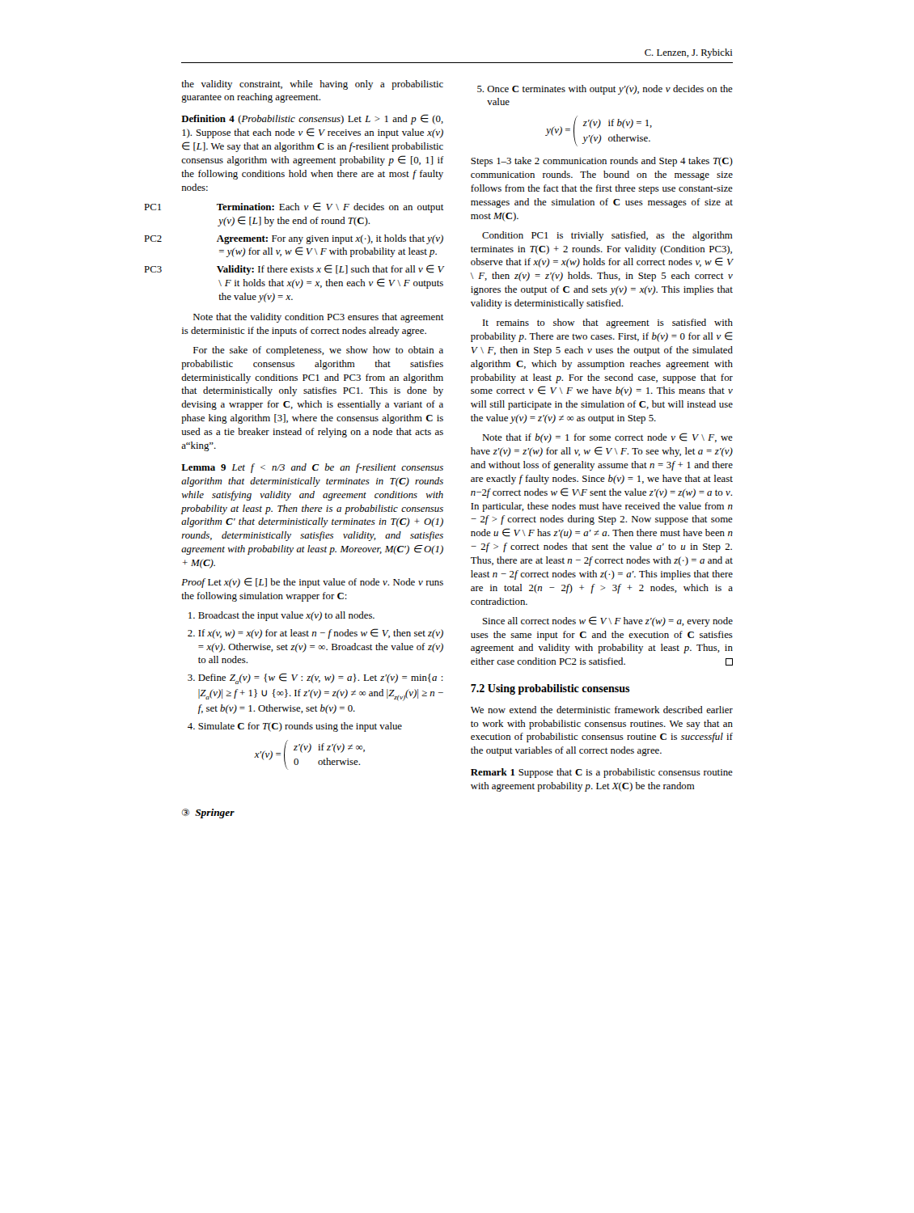C. Lenzen, J. Rybicki
the validity constraint, while having only a probabilistic guarantee on reaching agreement.
Definition 4 (Probabilistic consensus) Let L > 1 and p ∈ (0, 1). Suppose that each node v ∈ V receives an input value x(v) ∈ [L]. We say that an algorithm C is an f-resilient probabilistic consensus algorithm with agreement probability p ∈ [0, 1] if the following conditions hold when there are at most f faulty nodes:
PC1 Termination: Each v ∈ V \ F decides on an output y(v) ∈ [L] by the end of round T(C).
PC2 Agreement: For any given input x(·), it holds that y(v) = y(w) for all v, w ∈ V \ F with probability at least p.
PC3 Validity: If there exists x ∈ [L] such that for all v ∈ V \ F it holds that x(v) = x, then each v ∈ V \ F outputs the value y(v) = x.
Note that the validity condition PC3 ensures that agreement is deterministic if the inputs of correct nodes already agree.
For the sake of completeness, we show how to obtain a probabilistic consensus algorithm that satisfies deterministically conditions PC1 and PC3 from an algorithm that deterministically only satisfies PC1. This is done by devising a wrapper for C, which is essentially a variant of a phase king algorithm [3], where the consensus algorithm C is used as a tie breaker instead of relying on a node that acts as a“king”.
Lemma 9 Let f < n/3 and C be an f-resilient consensus algorithm that deterministically terminates in T(C) rounds while satisfying validity and agreement conditions with probability at least p. Then there is a probabilistic consensus algorithm C′ that deterministically terminates in T(C) + O(1) rounds, deterministically satisfies validity, and satisfies agreement with probability at least p. Moreover, M(C′) ∈ O(1) + M(C).
Proof Let x(v) ∈ [L] be the input value of node v. Node v runs the following simulation wrapper for C:
Broadcast the input value x(v) to all nodes.
If x(v, w) = x(v) for at least n − f nodes w ∈ V, then set z(v) = x(v). Otherwise, set z(v) = ∞. Broadcast the value of z(v) to all nodes.
Define Za(v) = {w ∈ V : z(v, w) = a}. Let z′(v) = min{a : |Za(v)| ≥ f + 1} ∪ {∞}. If z′(v) = z(v) ≠ ∞ and |Zz(v)(v)| ≥ n − f, set b(v) = 1. Otherwise, set b(v) = 0.
Simulate C for T(C) rounds using the input value
x′(v) =
| z′(v) | if z′(v) ≠ ∞, |
| 0 | otherwise. |
Once C terminates with output y′(v), node v decides on the value
y(v) =
| z′(v) | if b(v) = 1, |
| y′(v) | otherwise. |
Steps 1–3 take 2 communication rounds and Step 4 takes T(C) communication rounds. The bound on the message size follows from the fact that the first three steps use constant-size messages and the simulation of C uses messages of size at most M(C).
Condition PC1 is trivially satisfied, as the algorithm terminates in T(C) + 2 rounds. For validity (Condition PC3), observe that if x(v) = x(w) holds for all correct nodes v, w ∈ V \ F, then z(v) = z′(v) holds. Thus, in Step 5 each correct v ignores the output of C and sets y(v) = x(v). This implies that validity is deterministically satisfied.
It remains to show that agreement is satisfied with probability p. There are two cases. First, if b(v) = 0 for all v ∈ V \ F, then in Step 5 each v uses the output of the simulated algorithm C, which by assumption reaches agreement with probability at least p. For the second case, suppose that for some correct v ∈ V \ F we have b(v) = 1. This means that v will still participate in the simulation of C, but will instead use the value y(v) = z′(v) ≠ ∞ as output in Step 5.
Note that if b(v) = 1 for some correct node v ∈ V \ F, we have z′(v) = z′(w) for all v, w ∈ V \ F. To see why, let a = z′(v) and without loss of generality assume that n = 3f + 1 and there are exactly f faulty nodes. Since b(v) = 1, we have that at least n−2f correct nodes w ∈ V\F sent the value z′(v) = z(w) = a to v. In particular, these nodes must have received the value from n − 2f > f correct nodes during Step 2. Now suppose that some node u ∈ V \ F has z′(u) = a′ ≠ a. Then there must have been n − 2f > f correct nodes that sent the value a′ to u in Step 2. Thus, there are at least n − 2f correct nodes with z(·) = a and at least n − 2f correct nodes with z(·) = a′. This implies that there are in total 2(n − 2f) + f > 3f + 2 nodes, which is a contradiction.
Since all correct nodes w ∈ V \ F have z′(w) = a, every node uses the same input for C and the execution of C satisfies agreement and validity with probability at least p. Thus, in either case condition PC2 is satisfied.
7.2 Using probabilistic consensus
We now extend the deterministic framework described earlier to work with probabilistic consensus routines. We say that an execution of probabilistic consensus routine C is successful if the output variables of all correct nodes agree.
Remark 1 Suppose that C is a probabilistic consensus routine with agreement probability p. Let X(C) be the random
③ Springer